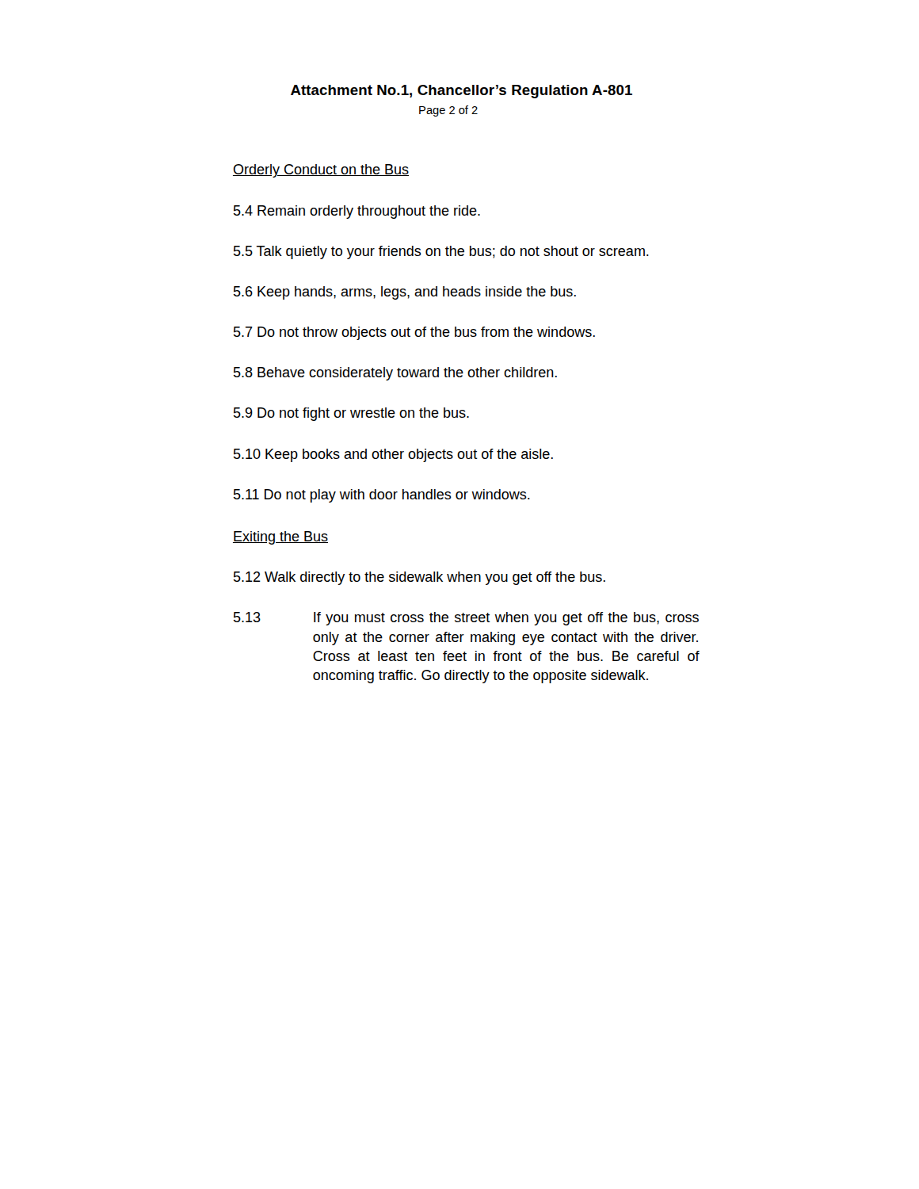Attachment No.1, Chancellor’s Regulation A-801
Page 2 of 2
Orderly Conduct on the Bus
5.4 Remain orderly throughout the ride.
5.5 Talk quietly to your friends on the bus; do not shout or scream.
5.6 Keep hands, arms, legs, and heads inside the bus.
5.7 Do not throw objects out of the bus from the windows.
5.8 Behave considerately toward the other children.
5.9 Do not fight or wrestle on the bus.
5.10 Keep books and other objects out of the aisle.
5.11 Do not play with door handles or windows.
Exiting the Bus
5.12 Walk directly to the sidewalk when you get off the bus.
5.13 If you must cross the street when you get off the bus, cross only at the corner after making eye contact with the driver. Cross at least ten feet in front of the bus. Be careful of oncoming traffic. Go directly to the opposite sidewalk.